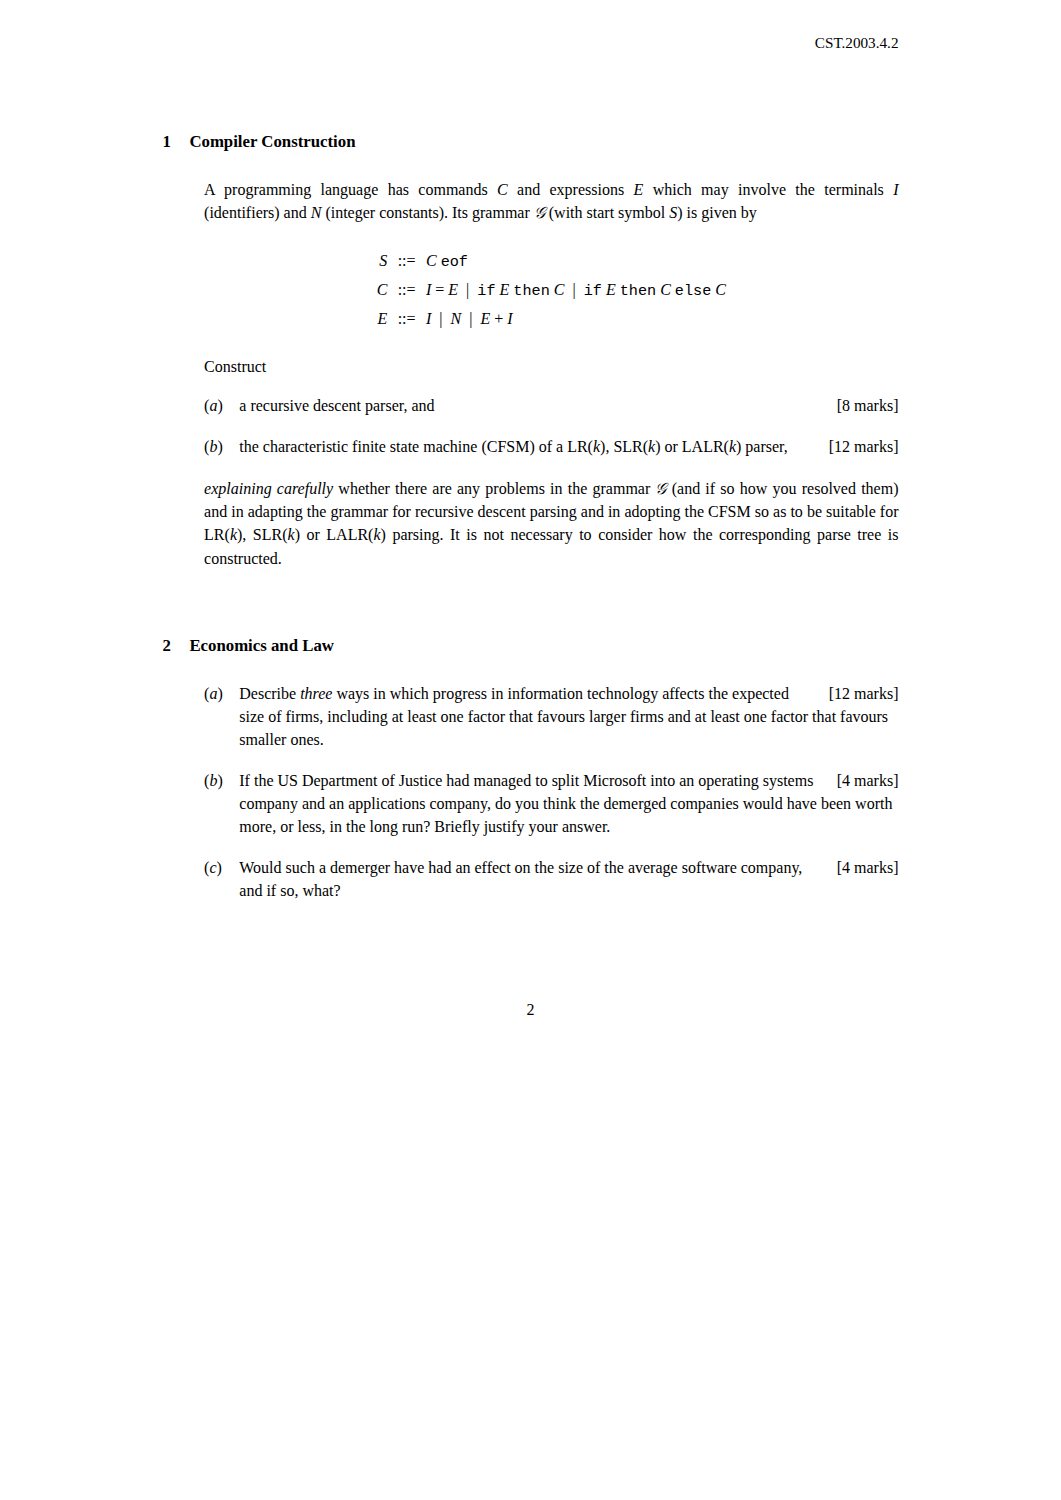CST.2003.4.2
1 Compiler Construction
A programming language has commands C and expressions E which may involve the terminals I (identifiers) and N (integer constants). Its grammar 𝒢 (with start symbol S) is given by
| S | ::= | C eof |
| C | ::= | I = E / if E then C / if E then C else C |
| E | ::= | I / N / E + I |
Construct
(a) [8 marks] a recursive descent parser, and
(b) [12 marks] the characteristic finite state machine (CFSM) of a LR(k), SLR(k) or LALR(k) parser,
explaining carefully whether there are any problems in the grammar 𝒢 (and if so how you resolved them) and in adapting the grammar for recursive descent parsing and in adopting the CFSM so as to be suitable for LR(k), SLR(k) or LALR(k) parsing. It is not necessary to consider how the corresponding parse tree is constructed.
2 Economics and Law
(a) [12 marks] Describe three ways in which progress in information technology affects the expected size of firms, including at least one factor that favours larger firms and at least one factor that favours smaller ones.
(b) [4 marks] If the US Department of Justice had managed to split Microsoft into an operating systems company and an applications company, do you think the demerged companies would have been worth more, or less, in the long run? Briefly justify your answer.
(c) [4 marks] Would such a demerger have had an effect on the size of the average software company, and if so, what?
2